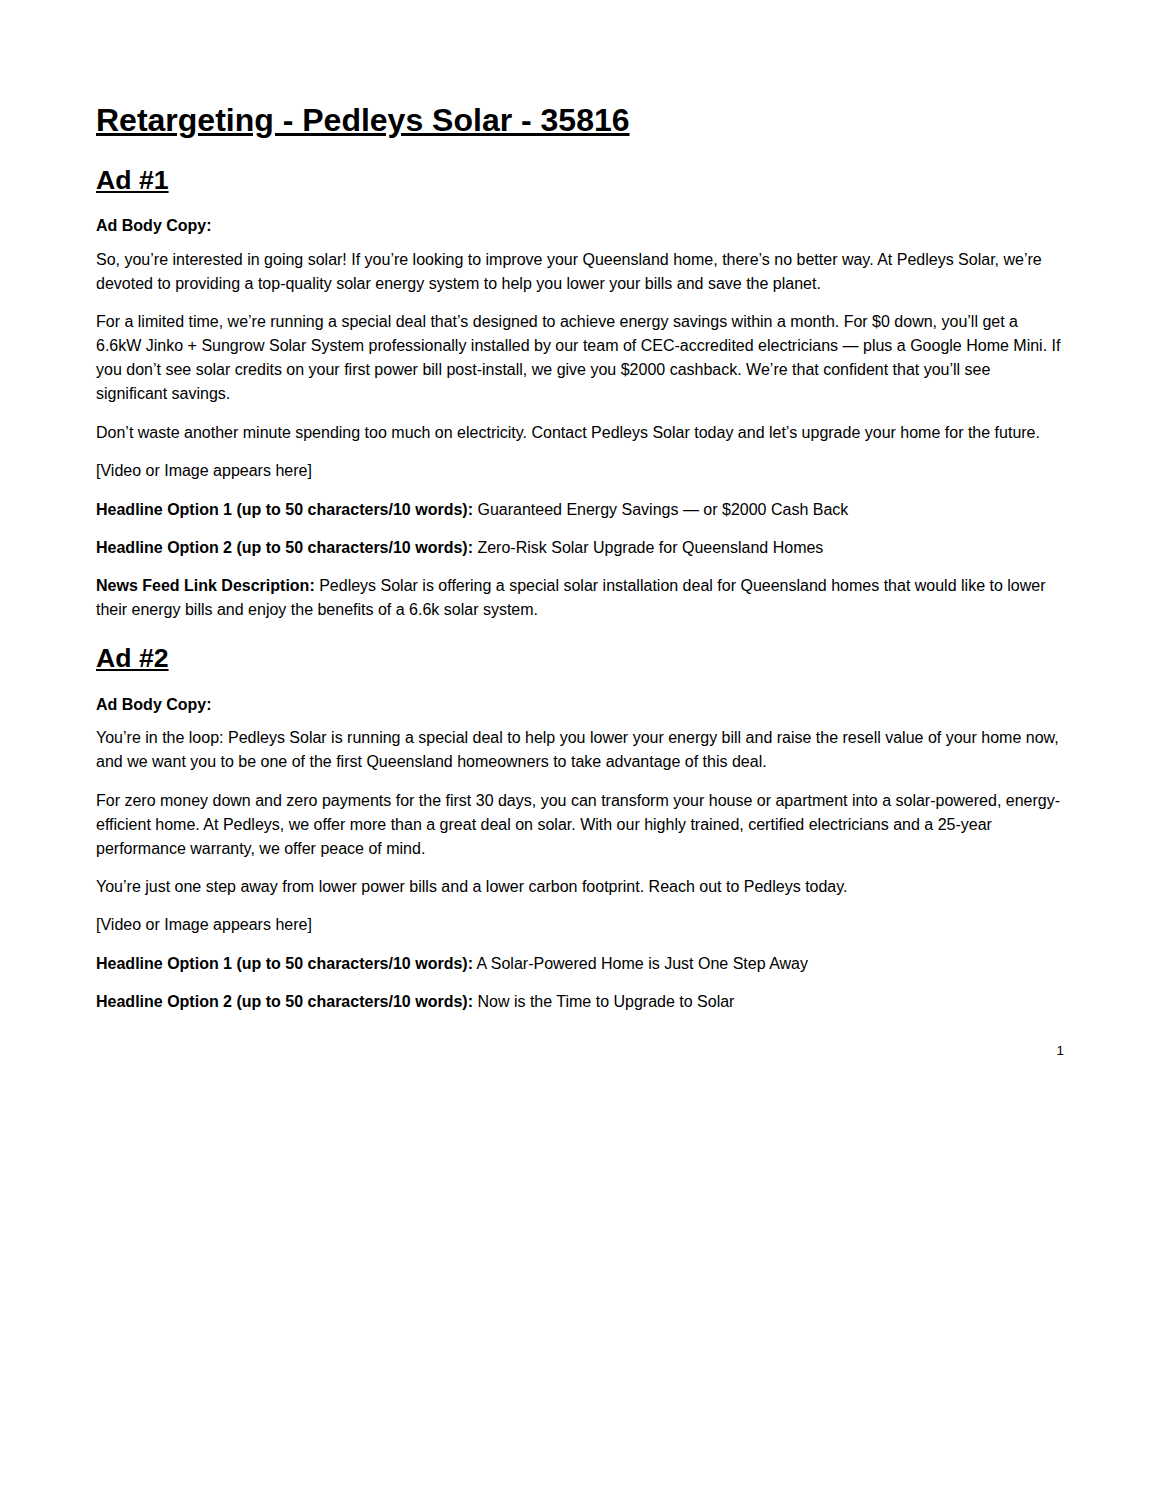Retargeting - Pedleys Solar - 35816
Ad #1
Ad Body Copy:
So, you’re interested in going solar! If you’re looking to improve your Queensland home, there’s no better way. At Pedleys Solar, we’re devoted to providing a top-quality solar energy system to help you lower your bills and save the planet.
For a limited time, we’re running a special deal that’s designed to achieve energy savings within a month. For $0 down, you’ll get a 6.6kW Jinko + Sungrow Solar System professionally installed by our team of CEC-accredited electricians — plus a Google Home Mini. If you don’t see solar credits on your first power bill post-install, we give you $2000 cashback. We’re that confident that you’ll see significant savings.
Don’t waste another minute spending too much on electricity. Contact Pedleys Solar today and let’s upgrade your home for the future.
[Video or Image appears here]
Headline Option 1 (up to 50 characters/10 words): Guaranteed Energy Savings — or $2000 Cash Back
Headline Option 2 (up to 50 characters/10 words): Zero-Risk Solar Upgrade for Queensland Homes
News Feed Link Description: Pedleys Solar is offering a special solar installation deal for Queensland homes that would like to lower their energy bills and enjoy the benefits of a 6.6k solar system.
Ad #2
Ad Body Copy:
You’re in the loop: Pedleys Solar is running a special deal to help you lower your energy bill and raise the resell value of your home now, and we want you to be one of the first Queensland homeowners to take advantage of this deal.
For zero money down and zero payments for the first 30 days, you can transform your house or apartment into a solar-powered, energy-efficient home. At Pedleys, we offer more than a great deal on solar. With our highly trained, certified electricians and a 25-year performance warranty, we offer peace of mind.
You’re just one step away from lower power bills and a lower carbon footprint. Reach out to Pedleys today.
[Video or Image appears here]
Headline Option 1 (up to 50 characters/10 words): A Solar-Powered Home is Just One Step Away
Headline Option 2 (up to 50 characters/10 words): Now is the Time to Upgrade to Solar
1